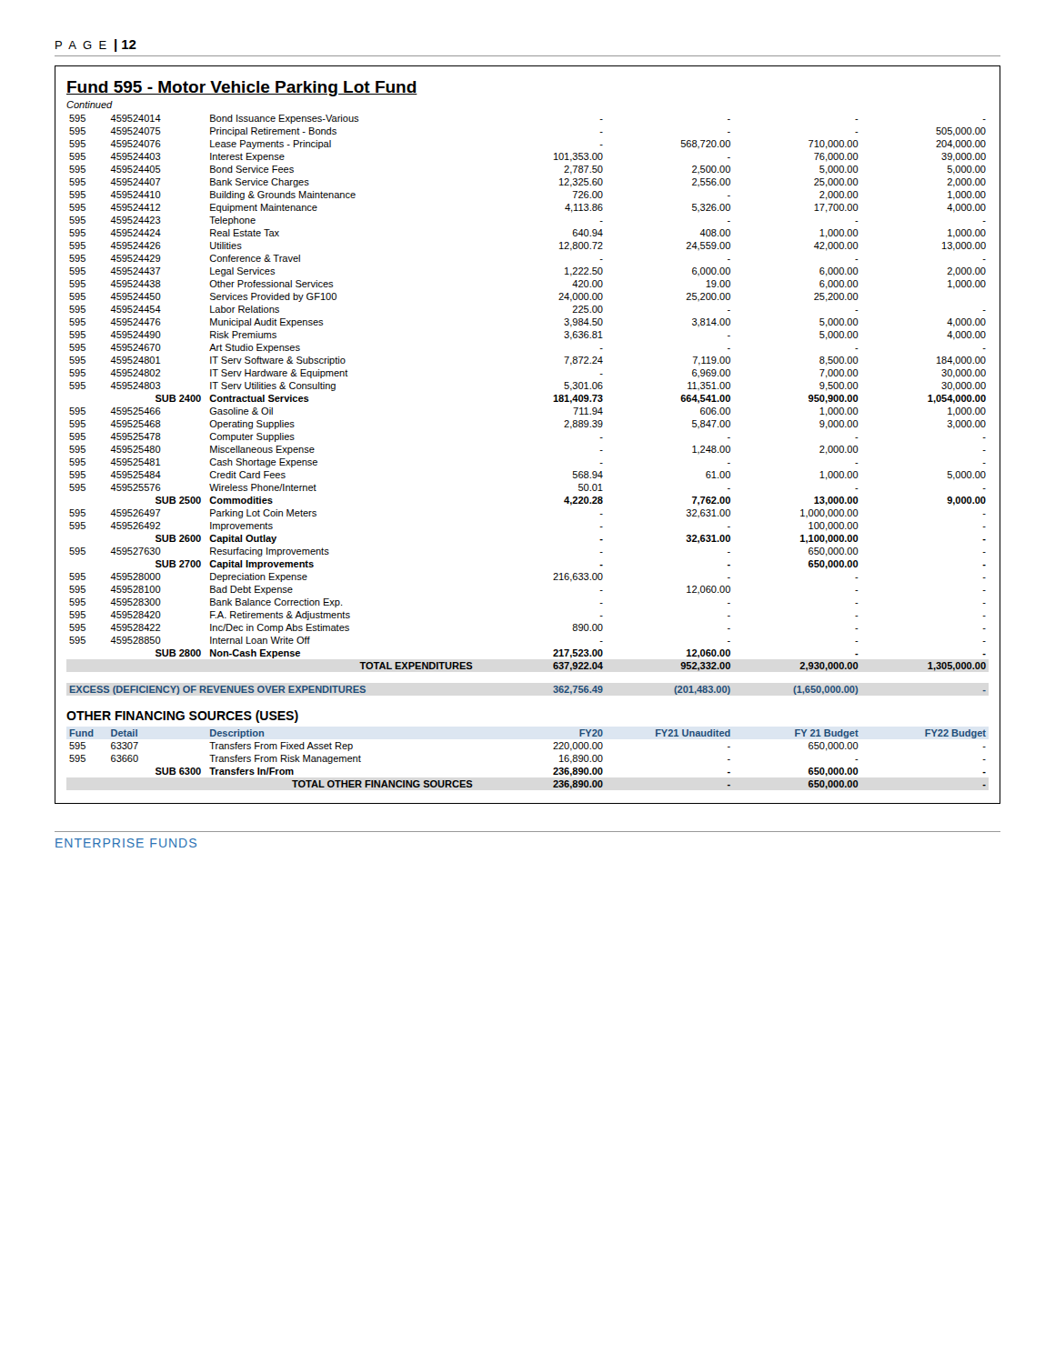P A G E | 12
Fund 595 - Motor Vehicle Parking Lot Fund
Continued
| 595 | 459524014 | Bond Issuance Expenses-Various | - | - | - | - |
| 595 | 459524075 | Principal Retirement - Bonds | - | - | - | 505,000.00 |
| 595 | 459524076 | Lease Payments - Principal | - | 568,720.00 | 710,000.00 | 204,000.00 |
| 595 | 459524403 | Interest Expense | 101,353.00 | - | 76,000.00 | 39,000.00 |
| 595 | 459524405 | Bond Service Fees | 2,787.50 | 2,500.00 | 5,000.00 | 5,000.00 |
| 595 | 459524407 | Bank Service Charges | 12,325.60 | 2,556.00 | 25,000.00 | 2,000.00 |
| 595 | 459524410 | Building & Grounds Maintenance | 726.00 | - | 2,000.00 | 1,000.00 |
| 595 | 459524412 | Equipment Maintenance | 4,113.86 | 5,326.00 | 17,700.00 | 4,000.00 |
| 595 | 459524423 | Telephone | - | - | - | - |
| 595 | 459524424 | Real Estate Tax | 640.94 | 408.00 | 1,000.00 | 1,000.00 |
| 595 | 459524426 | Utilities | 12,800.72 | 24,559.00 | 42,000.00 | 13,000.00 |
| 595 | 459524429 | Conference & Travel | - | - | - | - |
| 595 | 459524437 | Legal Services | 1,222.50 | 6,000.00 | 6,000.00 | 2,000.00 |
| 595 | 459524438 | Other Professional Services | 420.00 | 19.00 | 6,000.00 | 1,000.00 |
| 595 | 459524450 | Services Provided by GF100 | 24,000.00 | 25,200.00 | 25,200.00 | |
| 595 | 459524454 | Labor Relations | 225.00 | - | - | - |
| 595 | 459524476 | Municipal Audit Expenses | 3,984.50 | 3,814.00 | 5,000.00 | 4,000.00 |
| 595 | 459524490 | Risk Premiums | 3,636.81 | - | 5,000.00 | 4,000.00 |
| 595 | 459524670 | Art Studio Expenses | - | - | - | - |
| 595 | 459524801 | IT Serv Software & Subscriptio | 7,872.24 | 7,119.00 | 8,500.00 | 184,000.00 |
| 595 | 459524802 | IT Serv Hardware & Equipment | - | 6,969.00 | 7,000.00 | 30,000.00 |
| 595 | 459524803 | IT Serv Utilities & Consulting | 5,301.06 | 11,351.00 | 9,500.00 | 30,000.00 |
| | SUB 2400 | Contractual Services | 181,409.73 | 664,541.00 | 950,900.00 | 1,054,000.00 |
| 595 | 459525466 | Gasoline & Oil | 711.94 | 606.00 | 1,000.00 | 1,000.00 |
| 595 | 459525468 | Operating Supplies | 2,889.39 | 5,847.00 | 9,000.00 | 3,000.00 |
| 595 | 459525478 | Computer Supplies | - | - | - | - |
| 595 | 459525480 | Miscellaneous Expense | - | 1,248.00 | 2,000.00 | - |
| 595 | 459525481 | Cash Shortage Expense | - | - | - | - |
| 595 | 459525484 | Credit Card Fees | 568.94 | 61.00 | 1,000.00 | 5,000.00 |
| 595 | 459525576 | Wireless Phone/Internet | 50.01 | - | - | - |
| | SUB 2500 | Commodities | 4,220.28 | 7,762.00 | 13,000.00 | 9,000.00 |
| 595 | 459526497 | Parking Lot Coin Meters | - | 32,631.00 | 1,000,000.00 | - |
| 595 | 459526492 | Improvements | - | - | 100,000.00 | - |
| | SUB 2600 | Capital Outlay | - | 32,631.00 | 1,100,000.00 | - |
| 595 | 459527630 | Resurfacing Improvements | - | - | 650,000.00 | - |
| | SUB 2700 | Capital Improvements | - | - | 650,000.00 | - |
| 595 | 459528000 | Depreciation Expense | 216,633.00 | - | - | - |
| 595 | 459528100 | Bad Debt Expense | - | 12,060.00 | - | - |
| 595 | 459528300 | Bank Balance Correction Exp. | - | - | - | - |
| 595 | 459528420 | F.A. Retirements & Adjustments | - | - | - | - |
| 595 | 459528422 | Inc/Dec in Comp Abs Estimates | 890.00 | - | - | - |
| 595 | 459528850 | Internal Loan Write Off | - | - | - | - |
| | SUB 2800 | Non-Cash Expense | 217,523.00 | 12,060.00 | - | - |
| | | TOTAL EXPENDITURES | 637,922.04 | 952,332.00 | 2,930,000.00 | 1,305,000.00 |
| EXCESS (DEFICIENCY) OF REVENUES OVER EXPENDITURES | 362,756.49 | (201,483.00) | (1,650,000.00) | - |
OTHER FINANCING SOURCES (USES)
| Fund | Detail | Description | FY20 | FY21 Unaudited | FY 21 Budget | FY22 Budget |
| 595 | 63307 | Transfers From Fixed Asset Rep | 220,000.00 | - | 650,000.00 | - |
| 595 | 63660 | Transfers From Risk Management | 16,890.00 | - | - | - |
| | SUB 6300 | Transfers In/From | 236,890.00 | - | 650,000.00 | - |
| | | TOTAL OTHER FINANCING SOURCES | 236,890.00 | - | 650,000.00 | - |
ENTERPRISE FUNDS